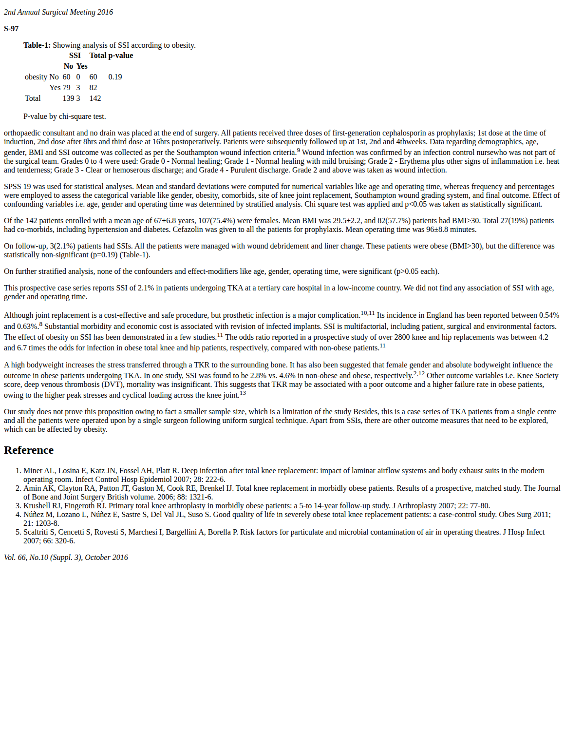2nd Annual Surgical Meeting 2016
S-97
Table-1: Showing analysis of SSI according to obesity.
| | SSI | Total | p-value |
| --- | --- | --- | --- |
| | No | Yes | | |
| obesity | No | 60 | 0 | 60 | 0.19 |
| | Yes | 79 | 3 | 82 | |
| Total | | 139 | 3 | 142 | |
P-value by chi-square test.
orthopaedic consultant and no drain was placed at the end of surgery. All patients received three doses of first-generation cephalosporin as prophylaxis; 1st dose at the time of induction, 2nd dose after 8hrs and third dose at 16hrs postoperatively. Patients were subsequently followed up at 1st, 2nd and 4thweeks. Data regarding demographics, age, gender, BMI and SSI outcome was collected as per the Southampton wound infection criteria.9 Wound infection was confirmed by an infection control nursewho was not part of the surgical team. Grades 0 to 4 were used: Grade 0 - Normal healing; Grade 1 - Normal healing with mild bruising; Grade 2 - Erythema plus other signs of inflammation i.e. heat and tenderness; Grade 3 - Clear or hemoserous discharge; and Grade 4 - Purulent discharge. Grade 2 and above was taken as wound infection.
SPSS 19 was used for statistical analyses. Mean and standard deviations were computed for numerical variables like age and operating time, whereas frequency and percentages were employed to assess the categorical variable like gender, obesity, comorbids, site of knee joint replacement, Southampton wound grading system, and final outcome. Effect of confounding variables i.e. age, gender and operating time was determined by stratified analysis. Chi square test was applied and p<0.05 was taken as statistically significant.
Of the 142 patients enrolled with a mean age of 67±6.8 years, 107(75.4%) were females. Mean BMI was 29.5±2.2, and 82(57.7%) patients had BMI>30. Total 27(19%) patients had co-morbids, including hypertension and diabetes. Cefazolin was given to all the patients for prophylaxis. Mean operating time was 96±8.8 minutes.
On follow-up, 3(2.1%) patients had SSIs. All the patients were managed with wound debridement and liner change. These patients were obese (BMI>30), but the difference was statistically non-significant (p=0.19) (Table-1).
On further stratified analysis, none of the confounders and effect-modifiers like age, gender, operating time, were significant (p>0.05 each).
This prospective case series reports SSI of 2.1% in patients undergoing TKA at a tertiary care hospital in a low-income country. We did not find any association of SSI with age, gender and operating time.
Although joint replacement is a cost-effective and safe procedure, but prosthetic infection is a major complication.10,11 Its incidence in England has been reported between 0.54% and 0.63%.8 Substantial morbidity and economic cost is associated with revision of infected implants. SSI is multifactorial, including patient, surgical and environmental factors. The effect of obesity on SSI has been demonstrated in a few studies.11 The odds ratio reported in a prospective study of over 2800 knee and hip replacements was between 4.2 and 6.7 times the odds for infection in obese total knee and hip patients, respectively, compared with non-obese patients.11
A high bodyweight increases the stress transferred through a TKR to the surrounding bone. It has also been suggested that female gender and absolute bodyweight influence the outcome in obese patients undergoing TKA. In one study, SSI was found to be 2.8% vs. 4.6% in non-obese and obese, respectively.2,12 Other outcome variables i.e. Knee Society score, deep venous thrombosis (DVT), mortality was insignificant. This suggests that TKR may be associated with a poor outcome and a higher failure rate in obese patients, owing to the higher peak stresses and cyclical loading across the knee joint.13
Our study does not prove this proposition owing to fact a smaller sample size, which is a limitation of the study Besides, this is a case series of TKA patients from a single centre and all the patients were operated upon by a single surgeon following uniform surgical technique. Apart from SSIs, there are other outcome measures that need to be explored, which can be affected by obesity.
Reference
Miner AL, Losina E, Katz JN, Fossel AH, Platt R. Deep infection after total knee replacement: impact of laminar airflow systems and body exhaust suits in the modern operating room. Infect Control Hosp Epidemiol 2007; 28: 222-6.
Amin AK, Clayton RA, Patton JT, Gaston M, Cook RE, Brenkel IJ. Total knee replacement in morbidly obese patients. Results of a prospective, matched study. The Journal of Bone and Joint Surgery British volume. 2006; 88: 1321-6.
Krushell RJ, Fingeroth RJ. Primary total knee arthroplasty in morbidly obese patients: a 5-to 14-year follow-up study. J Arthroplasty 2007; 22: 77-80.
Núñez M, Lozano L, Núñez E, Sastre S, Del Val JL, Suso S. Good quality of life in severely obese total knee replacement patients: a case-control study. Obes Surg 2011; 21: 1203-8.
Scaltriti S, Cencetti S, Rovesti S, Marchesi I, Bargellini A, Borella P. Risk factors for particulate and microbial contamination of air in operating theatres. J Hosp Infect 2007; 66: 320-6.
Vol. 66, No.10 (Suppl. 3), October 2016